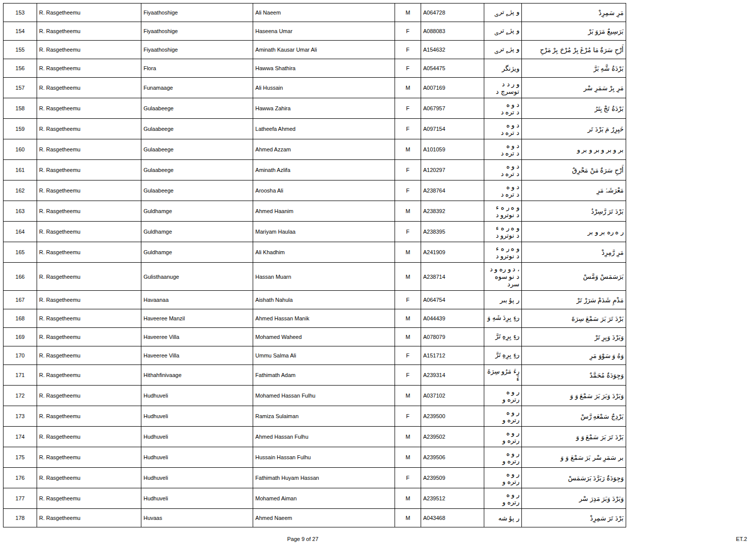| 153 | R. Rasgetheemu | Fiyaathoshige | Ali Naeem | M | A064728 | و پژ ه تر ی | مَرِ سَمِرِدْ |
| 154 | R. Rasgetheemu | Fiyaathoshige | Haseena Umar | F | A088083 | و پژ ه تر ی | بَرَسِيعٌ مَرَوَ بَرْ |
| 155 | R. Rasgetheemu | Fiyaathoshige | Aminath Kausar Umar Ali | F | A154632 | و پژ ه تر ی | أَرْحِ سَرَةٌ مَا مُرْغَ بِرْ مُرْحَ بِرْ مَرْحِ |
| 156 | R. Rasgetheemu | Flora | Hawwa Shathira | F | A054475 | ویژنگر | بَرْدَةُ شَّهِ بَرَّ |
| 157 | R. Rasgetheemu | Funamaage | Ali Hussain | M | A007169 | و ر د د توسرچ د | مَرِ بِرْ سَمَرِ سْر |
| 158 | R. Rasgetheemu | Gulaabeege | Hawwa Zahira | F | A067957 | د و ه د تره د | بَرْدَةُ تَجْ بِتَرُ |
| 159 | R. Rasgetheemu | Gulaabeege | Latheefa Ahmed | F | A097154 | د و ه د تره د | خَبِرِرٌ مَ بَرْدَ تَر |
| 160 | R. Rasgetheemu | Gulaabeege | Ahmed Azzam | M | A101059 | د و ه د تره د | بر و بر و بر و بر و |
| 161 | R. Rasgetheemu | Gulaabeege | Aminath Azlifa | F | A120297 | د و ه د تره د | أَرْحِ سَرَةٌ مَنْ مَحْرِقٌ |
| 162 | R. Rasgetheemu | Gulaabeege | Aroosha Ali | F | A238764 | د و ه د تره د | مَعْرَشَہٗ مَرِ |
| 163 | R. Rasgetheemu | Guldhamge | Ahmed Haanim | M | A238392 | و ه ر ه ء د نوترو د | بَرْدَ تَرَ رَّسِرْدُ |
| 164 | R. Rasgetheemu | Guldhamge | Mariyam Haulaa | F | A238395 | و ه ر ه ء د نوترو د | ر ه ره بر و بر |
| 165 | R. Rasgetheemu | Guldhamge | Ali Khadhim | M | A241909 | و ه ر ه ء د نوترو د | مَرِ رَّمِرِدْ |
| 166 | R. Rasgetheemu | Gulisthaanuge | Hassan Muarn | M | A238714 | د و ره و د ، د نو سوه سرد | بَرَسَمَسْ وَمَّسْ |
| 167 | R. Rasgetheemu | Havaanaa | Aishath Nahula | F | A064754 | ر پۇ بىر | مَدْمِ شَدَمْ سَرَرْ تَرْ |
| 168 | R. Rasgetheemu | Haveeree Manzil | Ahmed Hassan Manik | M | A044439 | ر َ ءٍ بِرِدَ شَهِ وَ | بَرْدَ تَرَ بَرَ سَمْعَ سِرَةَ |
| 169 | R. Rasgetheemu | Haveeree Villa | Mohamed Waheed | M | A078079 | ر َ ءٍ بِرِهِ تَرَّ | وَبَرْدَ وَبِرِ تَرْ |
| 170 | R. Rasgetheemu | Haveeree Villa | Ummu Salma Ali | F | A151712 | ر َ ءٍ بِرِهِ تَرَّ | وَهُ وَ سَوْوَ مَرِ |
| 171 | R. Rasgetheemu | Hithahfinivaage | Fathimath Adam | F | A239314 | رِءَ مَرُو سِرَةَ ءَ | وَجِوَدَةٌ مُحَمَّدٌ |
| 172 | R. Rasgetheemu | Hudhuveli | Mohamed Hassan Fulhu | M | A037102 | ر و ه رتره و | وَبَرْدَ وَبَرَ بَرَ سَمْعَ وَ وَ |
| 173 | R. Rasgetheemu | Hudhuveli | Ramiza Sulaiman | F | A239500 | ر و ه رتره و | بَرْدِجٌ سَمْعَهِ رَّسْ |
| 174 | R. Rasgetheemu | Hudhuveli | Ahmed Hassan Fulhu | M | A239502 | ر و ه رتره و | بَرْدَ تَرَ بَرَ سَمْعَ وَ وَ |
| 175 | R. Rasgetheemu | Hudhuveli | Hussain Hassan Fulhu | M | A239506 | ر و ه رتره و | بر سَمَرِ سْر بَرَ سَمْعَ وَ وَ |
| 176 | R. Rasgetheemu | Hudhuveli | Fathimath Huyam Hassan | F | A239509 | ر و ه رتره و | وَجِوَدَةٌ رَبَرَّدَ بَرَسَمَسْ |
| 177 | R. Rasgetheemu | Hudhuveli | Mohamed Aiman | M | A239512 | ر و ه رتره و | وَبَرْدَ وَبَرَ مَدِرَ سْر |
| 178 | R. Rasgetheemu | Huvaas | Ahmed Naeem | M | A043468 | ر پۇ شە | بَرْدَ تَرَ سَمِرِدْ |
| Page 9 of 27 ET.2 |